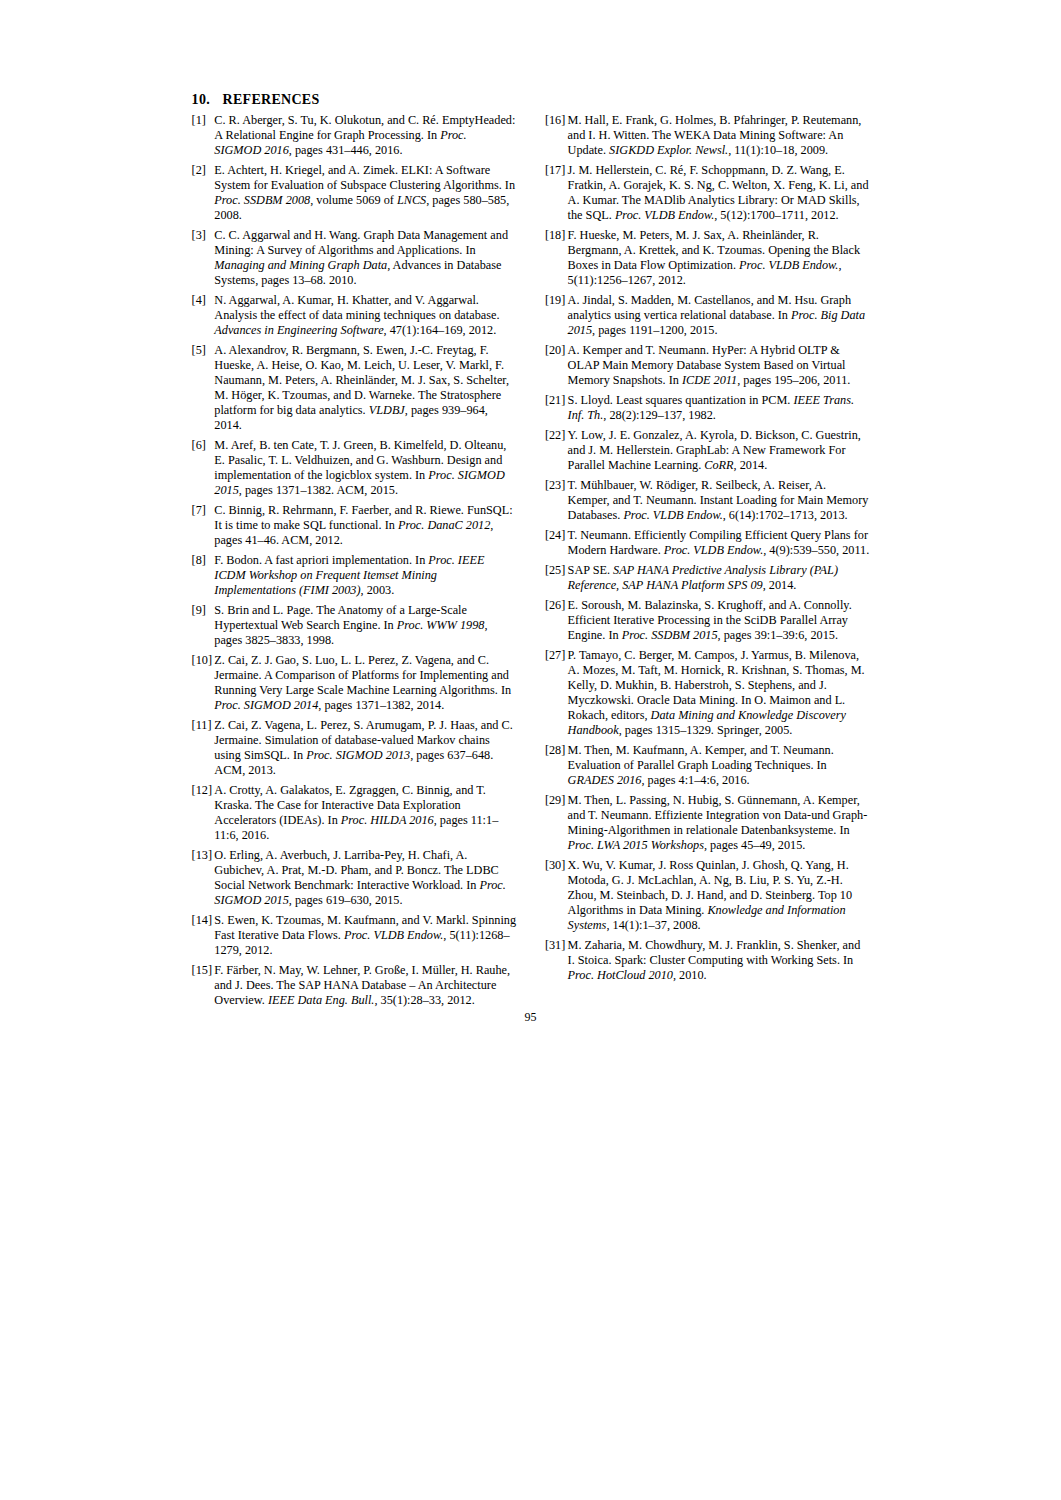10. REFERENCES
[1] C. R. Aberger, S. Tu, K. Olukotun, and C. Ré. EmptyHeaded: A Relational Engine for Graph Processing. In Proc. SIGMOD 2016, pages 431–446, 2016.
[2] E. Achtert, H. Kriegel, and A. Zimek. ELKI: A Software System for Evaluation of Subspace Clustering Algorithms. In Proc. SSDBM 2008, volume 5069 of LNCS, pages 580–585, 2008.
[3] C. C. Aggarwal and H. Wang. Graph Data Management and Mining: A Survey of Algorithms and Applications. In Managing and Mining Graph Data, Advances in Database Systems, pages 13–68. 2010.
[4] N. Aggarwal, A. Kumar, H. Khatter, and V. Aggarwal. Analysis the effect of data mining techniques on database. Advances in Engineering Software, 47(1):164–169, 2012.
[5] A. Alexandrov, R. Bergmann, S. Ewen, J.-C. Freytag, F. Hueske, A. Heise, O. Kao, M. Leich, U. Leser, V. Markl, F. Naumann, M. Peters, A. Rheinländer, M. J. Sax, S. Schelter, M. Höger, K. Tzoumas, and D. Warneke. The Stratosphere platform for big data analytics. VLDBJ, pages 939–964, 2014.
[6] M. Aref, B. ten Cate, T. J. Green, B. Kimelfeld, D. Olteanu, E. Pasalic, T. L. Veldhuizen, and G. Washburn. Design and implementation of the logicblox system. In Proc. SIGMOD 2015, pages 1371–1382. ACM, 2015.
[7] C. Binnig, R. Rehrmann, F. Faerber, and R. Riewe. FunSQL: It is time to make SQL functional. In Proc. DanaC 2012, pages 41–46. ACM, 2012.
[8] F. Bodon. A fast apriori implementation. In Proc. IEEE ICDM Workshop on Frequent Itemset Mining Implementations (FIMI 2003), 2003.
[9] S. Brin and L. Page. The Anatomy of a Large-Scale Hypertextual Web Search Engine. In Proc. WWW 1998, pages 3825–3833, 1998.
[10] Z. Cai, Z. J. Gao, S. Luo, L. L. Perez, Z. Vagena, and C. Jermaine. A Comparison of Platforms for Implementing and Running Very Large Scale Machine Learning Algorithms. In Proc. SIGMOD 2014, pages 1371–1382, 2014.
[11] Z. Cai, Z. Vagena, L. Perez, S. Arumugam, P. J. Haas, and C. Jermaine. Simulation of database-valued Markov chains using SimSQL. In Proc. SIGMOD 2013, pages 637–648. ACM, 2013.
[12] A. Crotty, A. Galakatos, E. Zgraggen, C. Binnig, and T. Kraska. The Case for Interactive Data Exploration Accelerators (IDEAs). In Proc. HILDA 2016, pages 11:1–11:6, 2016.
[13] O. Erling, A. Averbuch, J. Larriba-Pey, H. Chafi, A. Gubichev, A. Prat, M.-D. Pham, and P. Boncz. The LDBC Social Network Benchmark: Interactive Workload. In Proc. SIGMOD 2015, pages 619–630, 2015.
[14] S. Ewen, K. Tzoumas, M. Kaufmann, and V. Markl. Spinning Fast Iterative Data Flows. Proc. VLDB Endow., 5(11):1268–1279, 2012.
[15] F. Färber, N. May, W. Lehner, P. Große, I. Müller, H. Rauhe, and J. Dees. The SAP HANA Database – An Architecture Overview. IEEE Data Eng. Bull., 35(1):28–33, 2012.
[16] M. Hall, E. Frank, G. Holmes, B. Pfahringer, P. Reutemann, and I. H. Witten. The WEKA Data Mining Software: An Update. SIGKDD Explor. Newsl., 11(1):10–18, 2009.
[17] J. M. Hellerstein, C. Ré, F. Schoppmann, D. Z. Wang, E. Fratkin, A. Gorajek, K. S. Ng, C. Welton, X. Feng, K. Li, and A. Kumar. The MADlib Analytics Library: Or MAD Skills, the SQL. Proc. VLDB Endow., 5(12):1700–1711, 2012.
[18] F. Hueske, M. Peters, M. J. Sax, A. Rheinländer, R. Bergmann, A. Krettek, and K. Tzoumas. Opening the Black Boxes in Data Flow Optimization. Proc. VLDB Endow., 5(11):1256–1267, 2012.
[19] A. Jindal, S. Madden, M. Castellanos, and M. Hsu. Graph analytics using vertica relational database. In Proc. Big Data 2015, pages 1191–1200, 2015.
[20] A. Kemper and T. Neumann. HyPer: A Hybrid OLTP & OLAP Main Memory Database System Based on Virtual Memory Snapshots. In ICDE 2011, pages 195–206, 2011.
[21] S. Lloyd. Least squares quantization in PCM. IEEE Trans. Inf. Th., 28(2):129–137, 1982.
[22] Y. Low, J. E. Gonzalez, A. Kyrola, D. Bickson, C. Guestrin, and J. M. Hellerstein. GraphLab: A New Framework For Parallel Machine Learning. CoRR, 2014.
[23] T. Mühlbauer, W. Rödiger, R. Seilbeck, A. Reiser, A. Kemper, and T. Neumann. Instant Loading for Main Memory Databases. Proc. VLDB Endow., 6(14):1702–1713, 2013.
[24] T. Neumann. Efficiently Compiling Efficient Query Plans for Modern Hardware. Proc. VLDB Endow., 4(9):539–550, 2011.
[25] SAP SE. SAP HANA Predictive Analysis Library (PAL) Reference, SAP HANA Platform SPS 09, 2014.
[26] E. Soroush, M. Balazinska, S. Krughoff, and A. Connolly. Efficient Iterative Processing in the SciDB Parallel Array Engine. In Proc. SSDBM 2015, pages 39:1–39:6, 2015.
[27] P. Tamayo, C. Berger, M. Campos, J. Yarmus, B. Milenova, A. Mozes, M. Taft, M. Hornick, R. Krishnan, S. Thomas, M. Kelly, D. Mukhin, B. Haberstroh, S. Stephens, and J. Myczkowski. Oracle Data Mining. In O. Maimon and L. Rokach, editors, Data Mining and Knowledge Discovery Handbook, pages 1315–1329. Springer, 2005.
[28] M. Then, M. Kaufmann, A. Kemper, and T. Neumann. Evaluation of Parallel Graph Loading Techniques. In GRADES 2016, pages 4:1–4:6, 2016.
[29] M. Then, L. Passing, N. Hubig, S. Günnemann, A. Kemper, and T. Neumann. Effiziente Integration von Data-und Graph-Mining-Algorithmen in relationale Datenbanksysteme. In Proc. LWA 2015 Workshops, pages 45–49, 2015.
[30] X. Wu, V. Kumar, J. Ross Quinlan, J. Ghosh, Q. Yang, H. Motoda, G. J. McLachlan, A. Ng, B. Liu, P. S. Yu, Z.-H. Zhou, M. Steinbach, D. J. Hand, and D. Steinberg. Top 10 Algorithms in Data Mining. Knowledge and Information Systems, 14(1):1–37, 2008.
[31] M. Zaharia, M. Chowdhury, M. J. Franklin, S. Shenker, and I. Stoica. Spark: Cluster Computing with Working Sets. In Proc. HotCloud 2010, 2010.
95